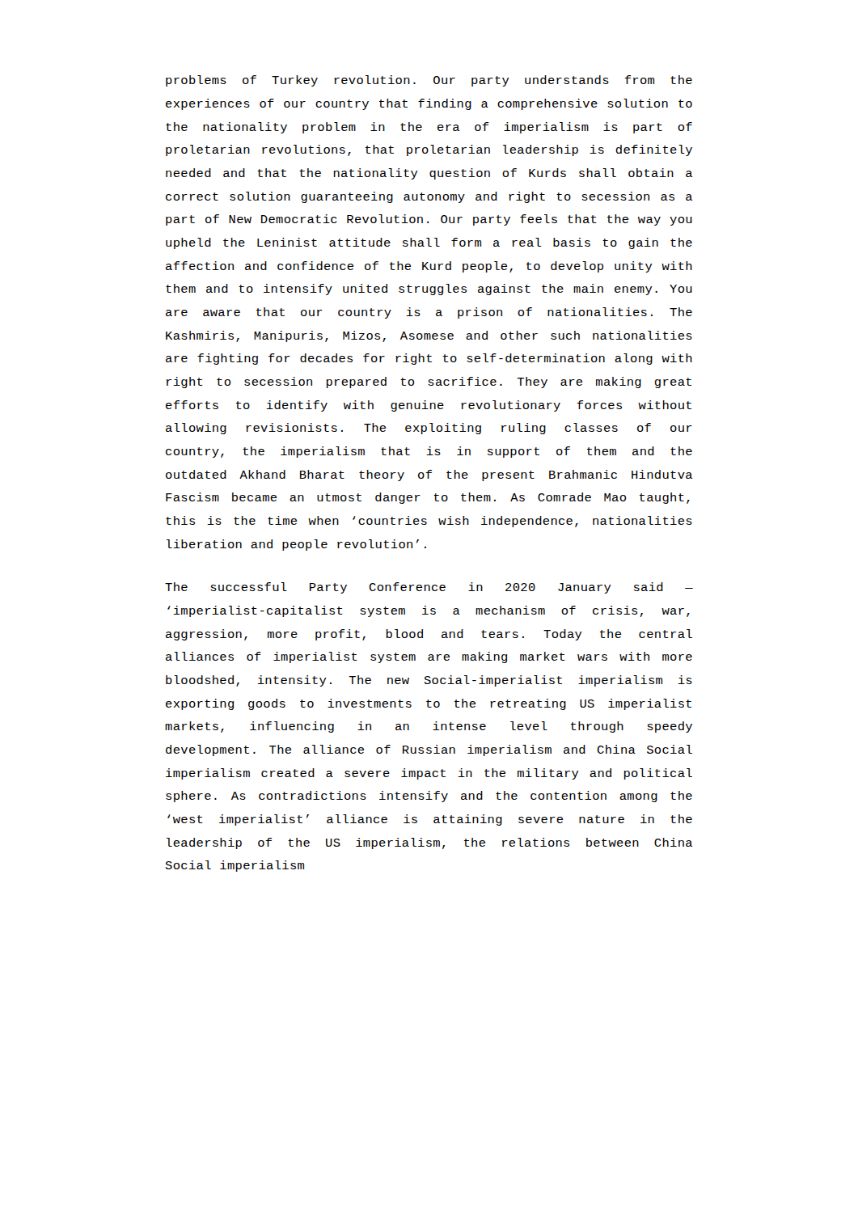problems of Turkey revolution. Our party understands from the experiences of our country that finding a comprehensive solution to the nationality problem in the era of imperialism is part of proletarian revolutions, that proletarian leadership is definitely needed and that the nationality question of Kurds shall obtain a correct solution guaranteeing autonomy and right to secession as a part of New Democratic Revolution. Our party feels that the way you upheld the Leninist attitude shall form a real basis to gain the affection and confidence of the Kurd people, to develop unity with them and to intensify united struggles against the main enemy. You are aware that our country is a prison of nationalities. The Kashmiris, Manipuris, Mizos, Asomese and other such nationalities are fighting for decades for right to self-determination along with right to secession prepared to sacrifice. They are making great efforts to identify with genuine revolutionary forces without allowing revisionists. The exploiting ruling classes of our country, the imperialism that is in support of them and the outdated Akhand Bharat theory of the present Brahmanic Hindutva Fascism became an utmost danger to them. As Comrade Mao taught, this is the time when ‘countries wish independence, nationalities liberation and people revolution’.
The successful Party Conference in 2020 January said — ‘imperialist-capitalist system is a mechanism of crisis, war, aggression, more profit, blood and tears. Today the central alliances of imperialist system are making market wars with more bloodshed, intensity. The new Social-imperialist imperialism is exporting goods to investments to the retreating US imperialist markets, influencing in an intense level through speedy development. The alliance of Russian imperialism and China Social imperialism created a severe impact in the military and political sphere. As contradictions intensify and the contention among the ‘west imperialist’ alliance is attaining severe nature in the leadership of the US imperialism, the relations between China Social imperialism